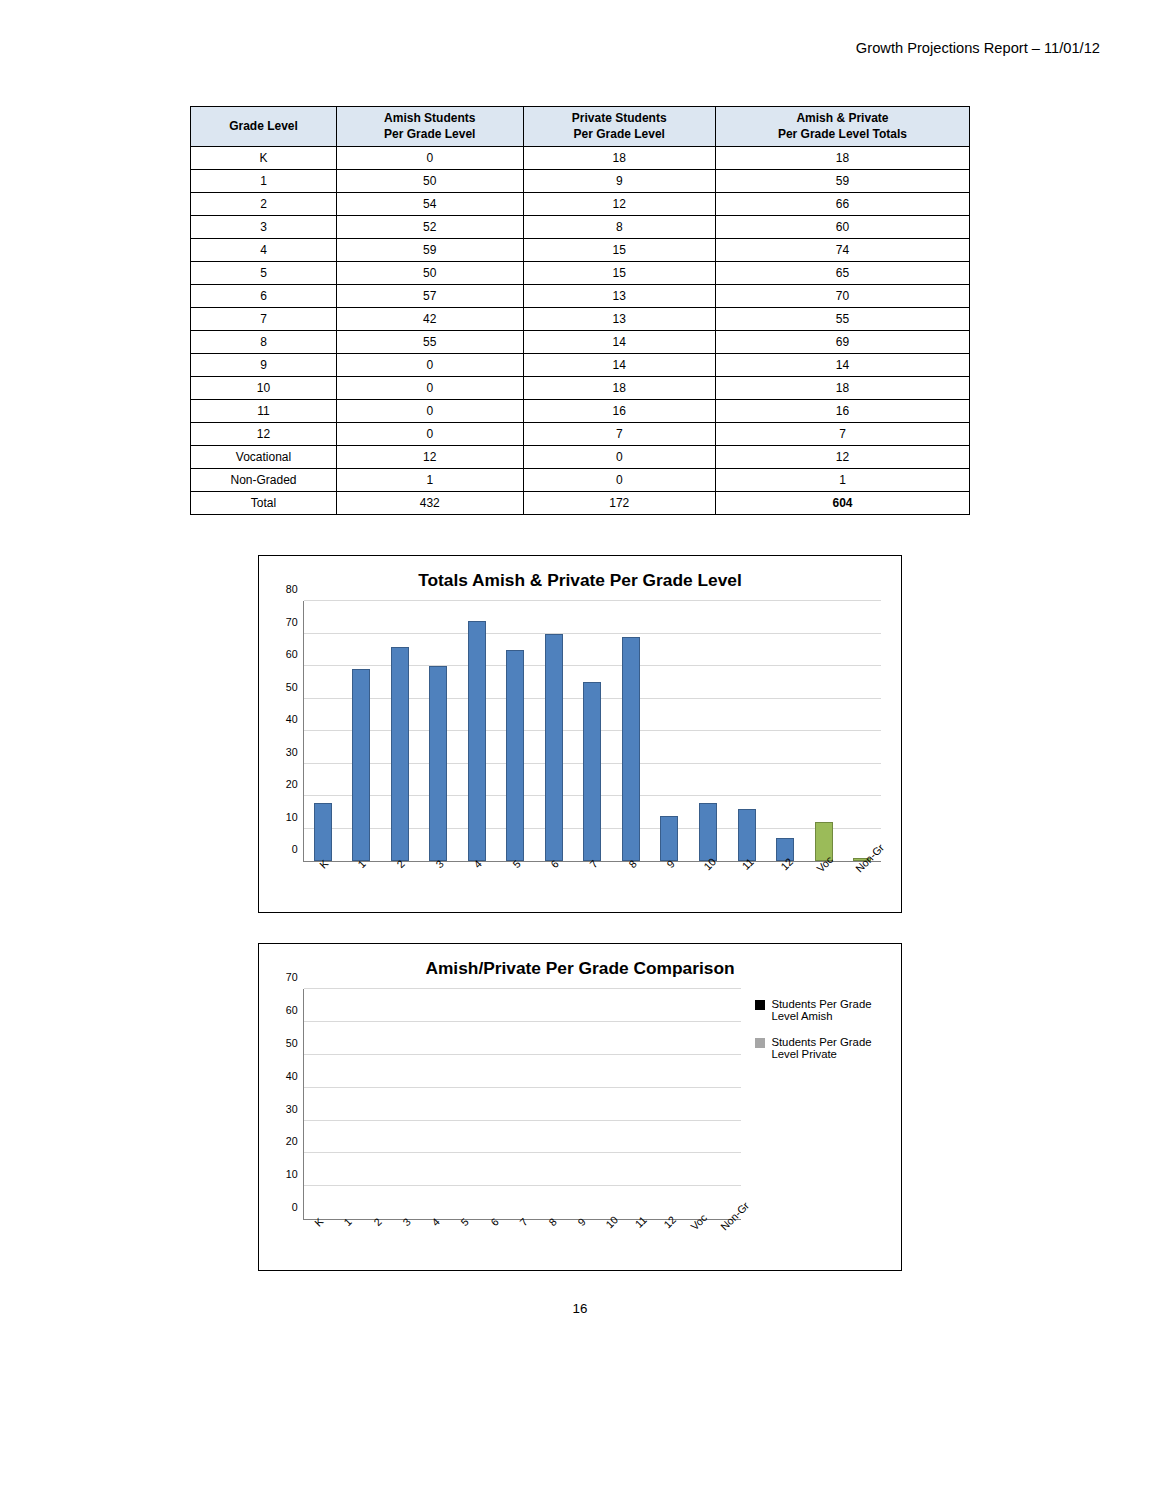Growth Projections Report – 11/01/12
| Grade Level | Amish Students Per Grade Level | Private Students Per Grade Level | Amish & Private Per Grade Level Totals |
| --- | --- | --- | --- |
| K | 0 | 18 | 18 |
| 1 | 50 | 9 | 59 |
| 2 | 54 | 12 | 66 |
| 3 | 52 | 8 | 60 |
| 4 | 59 | 15 | 74 |
| 5 | 50 | 15 | 65 |
| 6 | 57 | 13 | 70 |
| 7 | 42 | 13 | 55 |
| 8 | 55 | 14 | 69 |
| 9 | 0 | 14 | 14 |
| 10 | 0 | 18 | 18 |
| 11 | 0 | 16 | 16 |
| 12 | 0 | 7 | 7 |
| Vocational | 12 | 0 | 12 |
| Non-Graded | 1 | 0 | 1 |
| Total | 432 | 172 | 604 |
Totals Amish & Private Per Grade Level
80
70
60
50
40
30
20
10 0
K 123456789101112 Voc Non-Gr
Amish/Private Per Grade Comparison
70
60
50
40
30
20
10 0
Students Per Grade Level Amish
Students Per Grade Level Private
K 123456789101112 Voc Non-Gr
16